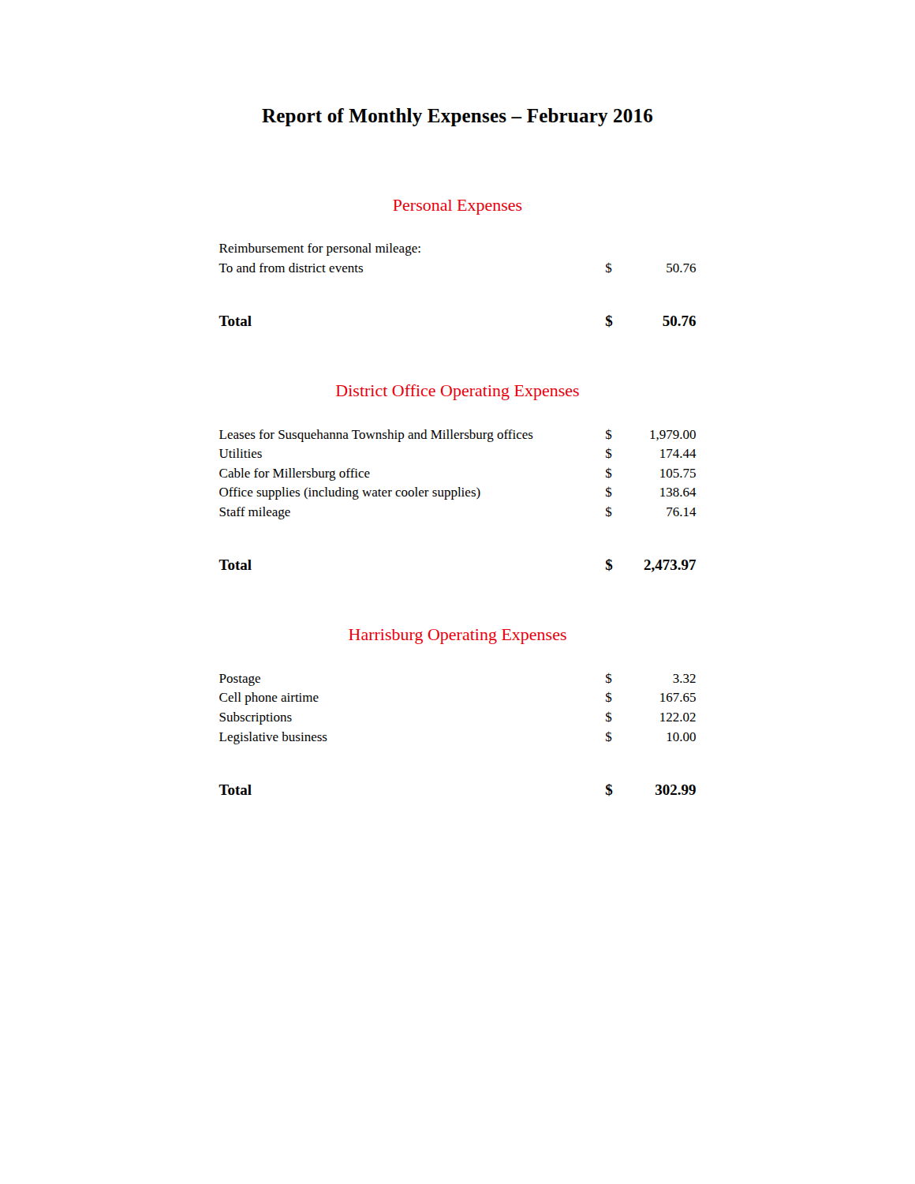Report of Monthly Expenses – February 2016
Personal Expenses
| Reimbursement for personal mileage: | | |
| To and from district events | $ | 50.76 |
| Total | $ | 50.76 |
District Office Operating Expenses
| Leases for Susquehanna Township and Millersburg offices | $ | 1,979.00 |
| Utilities | $ | 174.44 |
| Cable for Millersburg office | $ | 105.75 |
| Office supplies (including water cooler supplies) | $ | 138.64 |
| Staff mileage | $ | 76.14 |
| Total | $ | 2,473.97 |
Harrisburg Operating Expenses
| Postage | $ | 3.32 |
| Cell phone airtime | $ | 167.65 |
| Subscriptions | $ | 122.02 |
| Legislative business | $ | 10.00 |
| Total | $ | 302.99 |